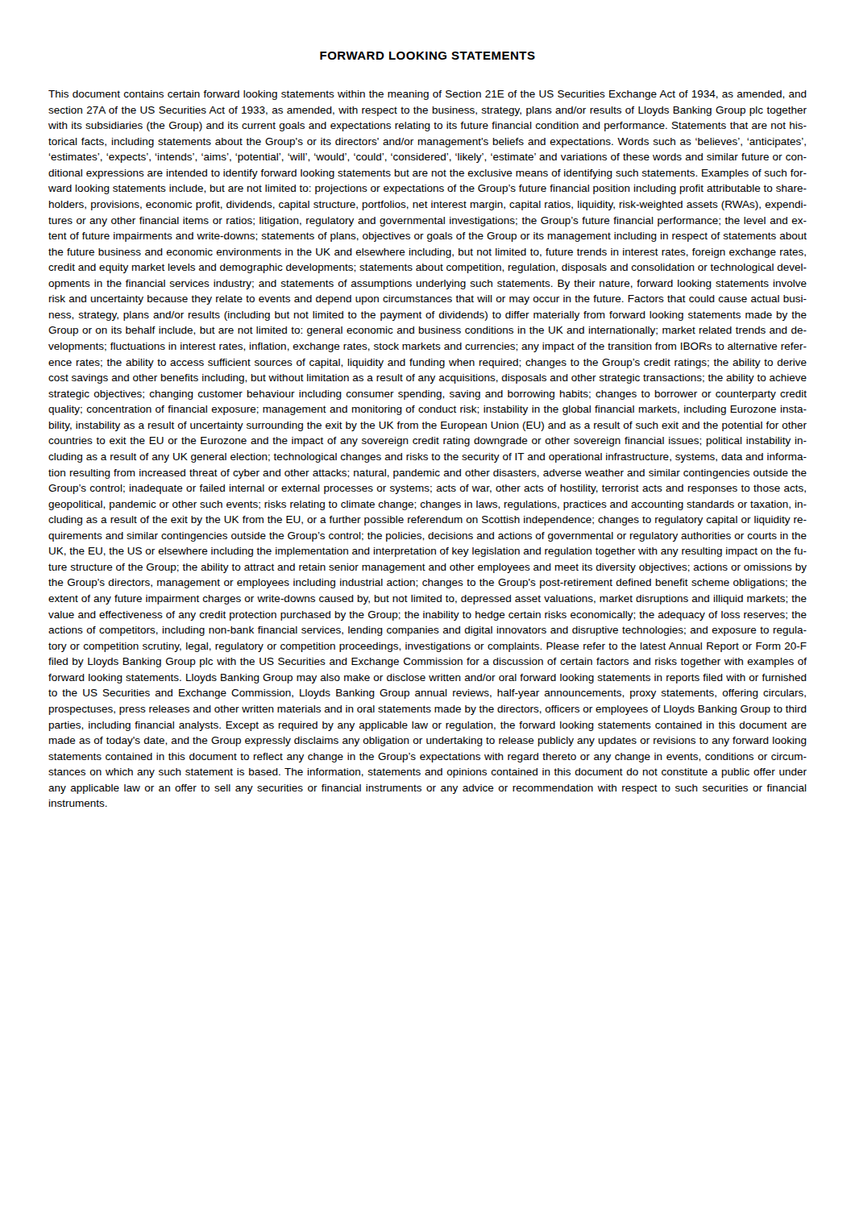FORWARD LOOKING STATEMENTS
This document contains certain forward looking statements within the meaning of Section 21E of the US Securities Exchange Act of 1934, as amended, and section 27A of the US Securities Act of 1933, as amended, with respect to the business, strategy, plans and/or results of Lloyds Banking Group plc together with its subsidiaries (the Group) and its current goals and expectations relating to its future financial condition and performance. Statements that are not historical facts, including statements about the Group's or its directors' and/or management's beliefs and expectations. Words such as ‘believes’, ‘anticipates’, ‘estimates’, ‘expects’, ‘intends’, ‘aims’, ‘potential’, ‘will’, ‘would’, ‘could’, ‘considered’, ‘likely’, ‘estimate’ and variations of these words and similar future or conditional expressions are intended to identify forward looking statements but are not the exclusive means of identifying such statements. Examples of such forward looking statements include, but are not limited to: projections or expectations of the Group’s future financial position including profit attributable to shareholders, provisions, economic profit, dividends, capital structure, portfolios, net interest margin, capital ratios, liquidity, risk-weighted assets (RWAs), expenditures or any other financial items or ratios; litigation, regulatory and governmental investigations; the Group’s future financial performance; the level and extent of future impairments and write-downs; statements of plans, objectives or goals of the Group or its management including in respect of statements about the future business and economic environments in the UK and elsewhere including, but not limited to, future trends in interest rates, foreign exchange rates, credit and equity market levels and demographic developments; statements about competition, regulation, disposals and consolidation or technological developments in the financial services industry; and statements of assumptions underlying such statements. By their nature, forward looking statements involve risk and uncertainty because they relate to events and depend upon circumstances that will or may occur in the future. Factors that could cause actual business, strategy, plans and/or results (including but not limited to the payment of dividends) to differ materially from forward looking statements made by the Group or on its behalf include, but are not limited to: general economic and business conditions in the UK and internationally; market related trends and developments; fluctuations in interest rates, inflation, exchange rates, stock markets and currencies; any impact of the transition from IBORs to alternative reference rates; the ability to access sufficient sources of capital, liquidity and funding when required; changes to the Group’s credit ratings; the ability to derive cost savings and other benefits including, but without limitation as a result of any acquisitions, disposals and other strategic transactions; the ability to achieve strategic objectives; changing customer behaviour including consumer spending, saving and borrowing habits; changes to borrower or counterparty credit quality; concentration of financial exposure; management and monitoring of conduct risk; instability in the global financial markets, including Eurozone instability, instability as a result of uncertainty surrounding the exit by the UK from the European Union (EU) and as a result of such exit and the potential for other countries to exit the EU or the Eurozone and the impact of any sovereign credit rating downgrade or other sovereign financial issues; political instability including as a result of any UK general election; technological changes and risks to the security of IT and operational infrastructure, systems, data and information resulting from increased threat of cyber and other attacks; natural, pandemic and other disasters, adverse weather and similar contingencies outside the Group’s control; inadequate or failed internal or external processes or systems; acts of war, other acts of hostility, terrorist acts and responses to those acts, geopolitical, pandemic or other such events; risks relating to climate change; changes in laws, regulations, practices and accounting standards or taxation, including as a result of the exit by the UK from the EU, or a further possible referendum on Scottish independence; changes to regulatory capital or liquidity requirements and similar contingencies outside the Group’s control; the policies, decisions and actions of governmental or regulatory authorities or courts in the UK, the EU, the US or elsewhere including the implementation and interpretation of key legislation and regulation together with any resulting impact on the future structure of the Group; the ability to attract and retain senior management and other employees and meet its diversity objectives; actions or omissions by the Group's directors, management or employees including industrial action; changes to the Group's post-retirement defined benefit scheme obligations; the extent of any future impairment charges or write-downs caused by, but not limited to, depressed asset valuations, market disruptions and illiquid markets; the value and effectiveness of any credit protection purchased by the Group; the inability to hedge certain risks economically; the adequacy of loss reserves; the actions of competitors, including non-bank financial services, lending companies and digital innovators and disruptive technologies; and exposure to regulatory or competition scrutiny, legal, regulatory or competition proceedings, investigations or complaints. Please refer to the latest Annual Report or Form 20-F filed by Lloyds Banking Group plc with the US Securities and Exchange Commission for a discussion of certain factors and risks together with examples of forward looking statements. Lloyds Banking Group may also make or disclose written and/or oral forward looking statements in reports filed with or furnished to the US Securities and Exchange Commission, Lloyds Banking Group annual reviews, half-year announcements, proxy statements, offering circulars, prospectuses, press releases and other written materials and in oral statements made by the directors, officers or employees of Lloyds Banking Group to third parties, including financial analysts. Except as required by any applicable law or regulation, the forward looking statements contained in this document are made as of today's date, and the Group expressly disclaims any obligation or undertaking to release publicly any updates or revisions to any forward looking statements contained in this document to reflect any change in the Group’s expectations with regard thereto or any change in events, conditions or circumstances on which any such statement is based. The information, statements and opinions contained in this document do not constitute a public offer under any applicable law or an offer to sell any securities or financial instruments or any advice or recommendation with respect to such securities or financial instruments.